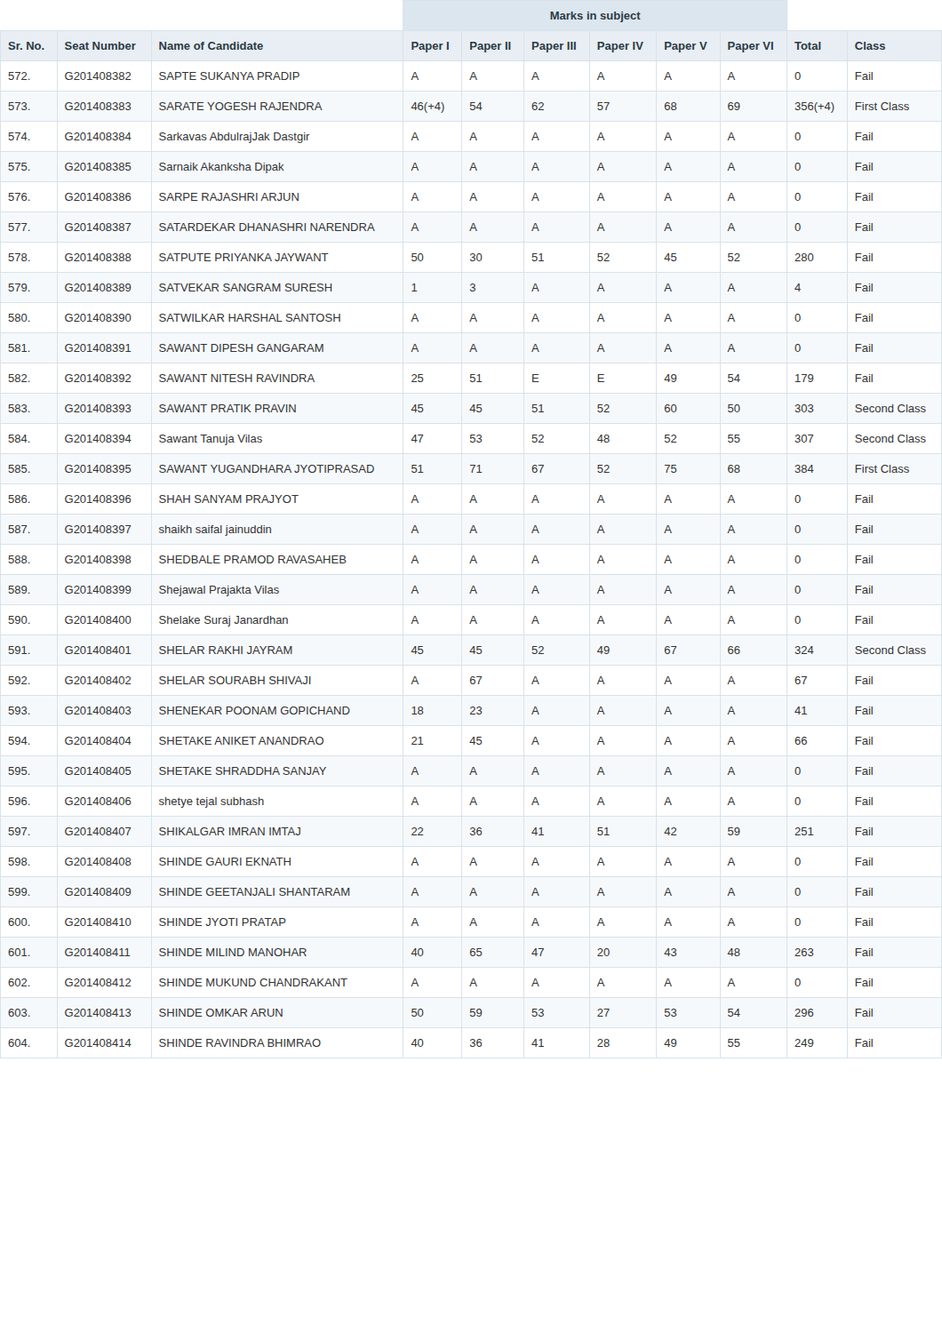| | Marks in subject | |
| --- | --- | --- |
| Sr. No. | Seat Number | Name of Candidate | Paper I | Paper II | Paper III | Paper IV | Paper V | Paper VI | Total | Class |
| 572. | G201408382 | SAPTE SUKANYA PRADIP | A | A | A | A | A | A | 0 | Fail |
| 573. | G201408383 | SARATE YOGESH RAJENDRA | 46(+4) | 54 | 62 | 57 | 68 | 69 | 356(+4) | First Class |
| 574. | G201408384 | Sarkavas AbdulrajJak Dastgir | A | A | A | A | A | A | 0 | Fail |
| 575. | G201408385 | Sarnaik Akanksha Dipak | A | A | A | A | A | A | 0 | Fail |
| 576. | G201408386 | SARPE RAJASHRI ARJUN | A | A | A | A | A | A | 0 | Fail |
| 577. | G201408387 | SATARDEKAR DHANASHRI NARENDRA | A | A | A | A | A | A | 0 | Fail |
| 578. | G201408388 | SATPUTE PRIYANKA JAYWANT | 50 | 30 | 51 | 52 | 45 | 52 | 280 | Fail |
| 579. | G201408389 | SATVEKAR SANGRAM SURESH | 1 | 3 | A | A | A | A | 4 | Fail |
| 580. | G201408390 | SATWILKAR HARSHAL SANTOSH | A | A | A | A | A | A | 0 | Fail |
| 581. | G201408391 | SAWANT DIPESH GANGARAM | A | A | A | A | A | A | 0 | Fail |
| 582. | G201408392 | SAWANT NITESH RAVINDRA | 25 | 51 | E | E | 49 | 54 | 179 | Fail |
| 583. | G201408393 | SAWANT PRATIK PRAVIN | 45 | 45 | 51 | 52 | 60 | 50 | 303 | Second Class |
| 584. | G201408394 | Sawant Tanuja Vilas | 47 | 53 | 52 | 48 | 52 | 55 | 307 | Second Class |
| 585. | G201408395 | SAWANT YUGANDHARA JYOTIPRASAD | 51 | 71 | 67 | 52 | 75 | 68 | 384 | First Class |
| 586. | G201408396 | SHAH SANYAM PRAJYOT | A | A | A | A | A | A | 0 | Fail |
| 587. | G201408397 | shaikh saifal jainuddin | A | A | A | A | A | A | 0 | Fail |
| 588. | G201408398 | SHEDBALE PRAMOD RAVASAHEB | A | A | A | A | A | A | 0 | Fail |
| 589. | G201408399 | Shejawal Prajakta Vilas | A | A | A | A | A | A | 0 | Fail |
| 590. | G201408400 | Shelake Suraj Janardhan | A | A | A | A | A | A | 0 | Fail |
| 591. | G201408401 | SHELAR RAKHI JAYRAM | 45 | 45 | 52 | 49 | 67 | 66 | 324 | Second Class |
| 592. | G201408402 | SHELAR SOURABH SHIVAJI | A | 67 | A | A | A | A | 67 | Fail |
| 593. | G201408403 | SHENEKAR POONAM GOPICHAND | 18 | 23 | A | A | A | A | 41 | Fail |
| 594. | G201408404 | SHETAKE ANIKET ANANDRAO | 21 | 45 | A | A | A | A | 66 | Fail |
| 595. | G201408405 | SHETAKE SHRADDHA SANJAY | A | A | A | A | A | A | 0 | Fail |
| 596. | G201408406 | shetye tejal subhash | A | A | A | A | A | A | 0 | Fail |
| 597. | G201408407 | SHIKALGAR IMRAN IMTAJ | 22 | 36 | 41 | 51 | 42 | 59 | 251 | Fail |
| 598. | G201408408 | SHINDE GAURI EKNATH | A | A | A | A | A | A | 0 | Fail |
| 599. | G201408409 | SHINDE GEETANJALI SHANTARAM | A | A | A | A | A | A | 0 | Fail |
| 600. | G201408410 | SHINDE JYOTI PRATAP | A | A | A | A | A | A | 0 | Fail |
| 601. | G201408411 | SHINDE MILIND MANOHAR | 40 | 65 | 47 | 20 | 43 | 48 | 263 | Fail |
| 602. | G201408412 | SHINDE MUKUND CHANDRAKANT | A | A | A | A | A | A | 0 | Fail |
| 603. | G201408413 | SHINDE OMKAR ARUN | 50 | 59 | 53 | 27 | 53 | 54 | 296 | Fail |
| 604. | G201408414 | SHINDE RAVINDRA BHIMRAO | 40 | 36 | 41 | 28 | 49 | 55 | 249 | Fail |